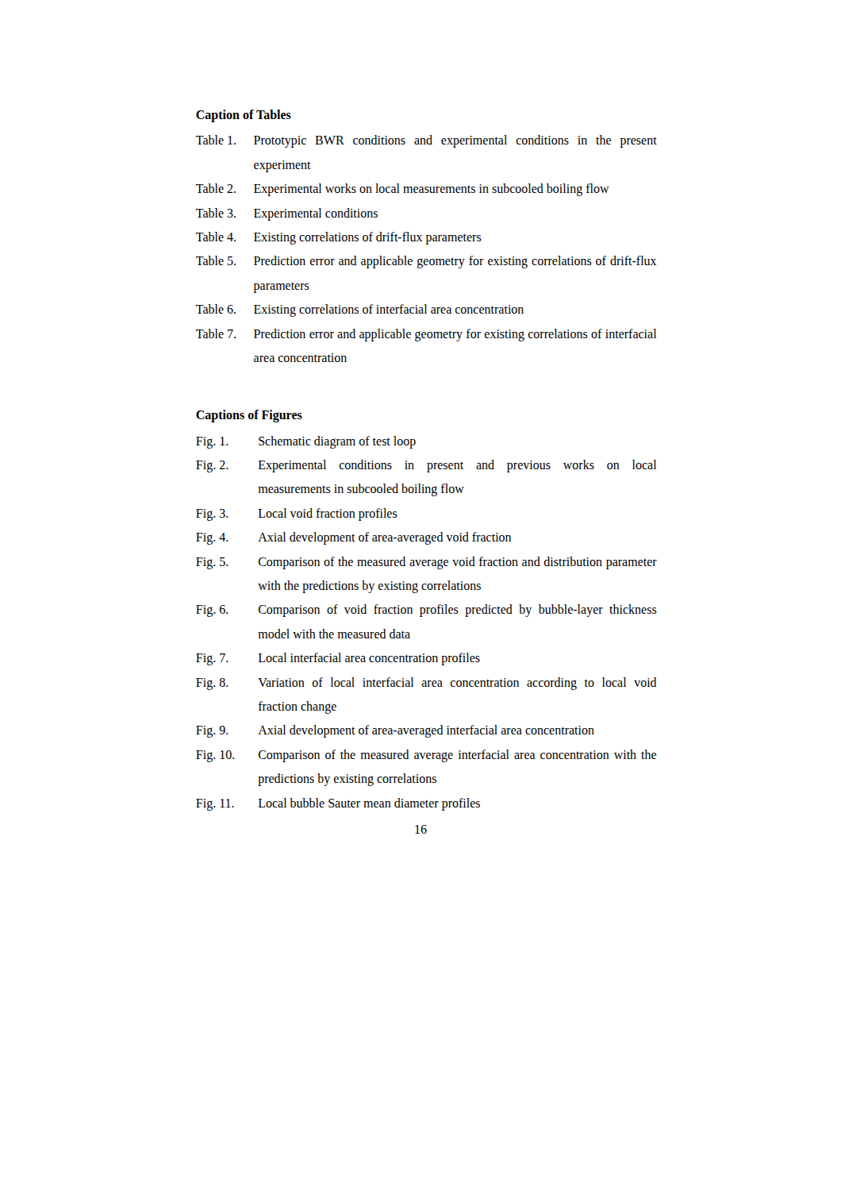Caption of Tables
Table 1. Prototypic BWR conditions and experimental conditions in the present experiment
Table 2. Experimental works on local measurements in subcooled boiling flow
Table 3. Experimental conditions
Table 4. Existing correlations of drift-flux parameters
Table 5. Prediction error and applicable geometry for existing correlations of drift-flux parameters
Table 6. Existing correlations of interfacial area concentration
Table 7. Prediction error and applicable geometry for existing correlations of interfacial area concentration
Captions of Figures
Fig. 1. Schematic diagram of test loop
Fig. 2. Experimental conditions in present and previous works on local measurements in subcooled boiling flow
Fig. 3. Local void fraction profiles
Fig. 4. Axial development of area-averaged void fraction
Fig. 5. Comparison of the measured average void fraction and distribution parameter with the predictions by existing correlations
Fig. 6. Comparison of void fraction profiles predicted by bubble-layer thickness model with the measured data
Fig. 7. Local interfacial area concentration profiles
Fig. 8. Variation of local interfacial area concentration according to local void fraction change
Fig. 9. Axial development of area-averaged interfacial area concentration
Fig. 10. Comparison of the measured average interfacial area concentration with the predictions by existing correlations
Fig. 11. Local bubble Sauter mean diameter profiles
16